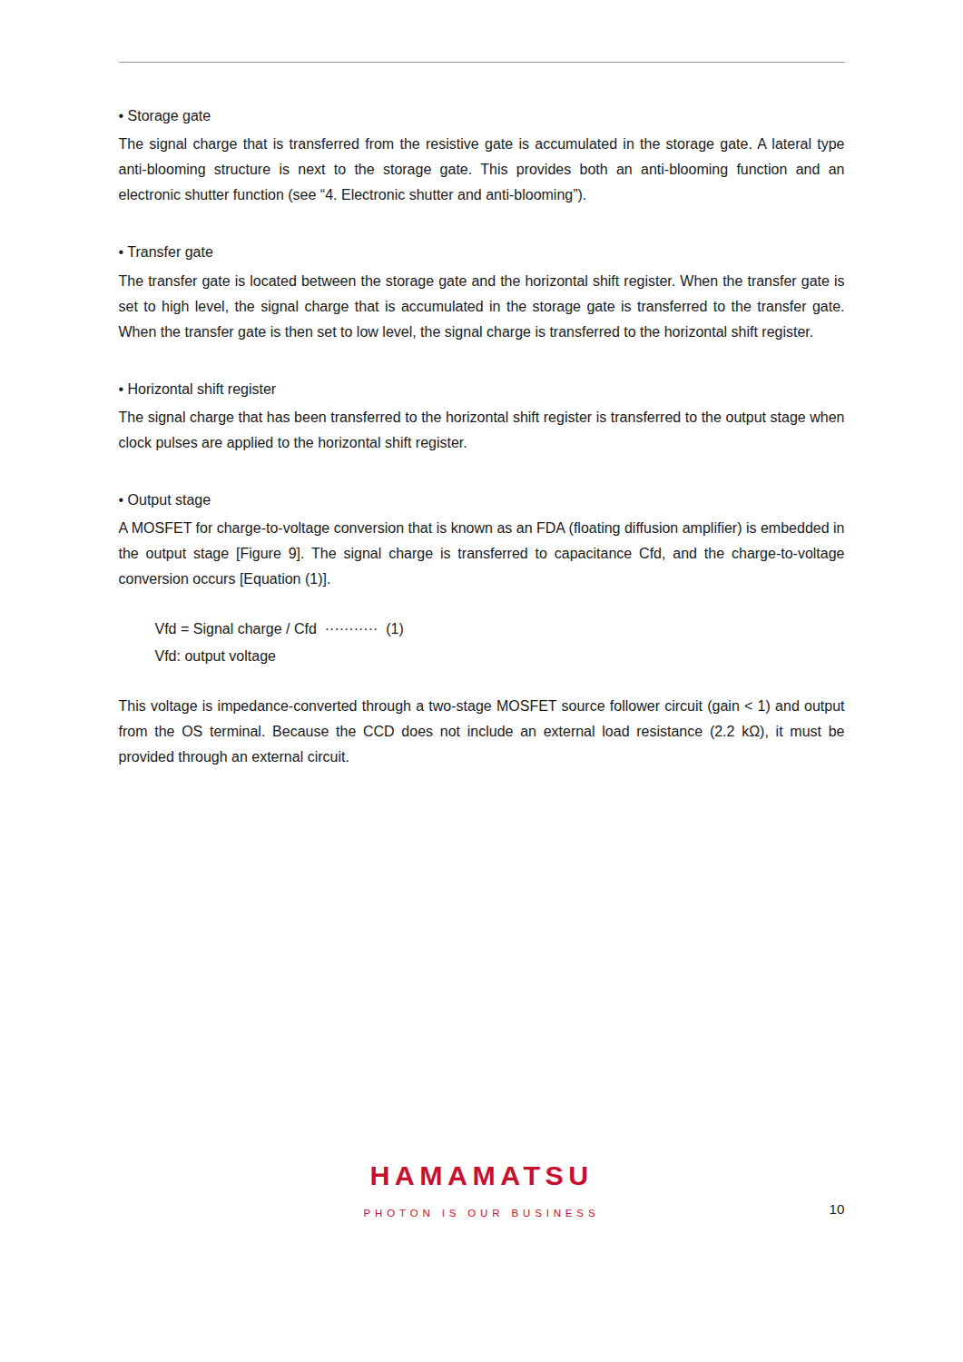• Storage gate
The signal charge that is transferred from the resistive gate is accumulated in the storage gate. A lateral type anti-blooming structure is next to the storage gate. This provides both an anti-blooming function and an electronic shutter function (see “4. Electronic shutter and anti-blooming”).
• Transfer gate
The transfer gate is located between the storage gate and the horizontal shift register. When the transfer gate is set to high level, the signal charge that is accumulated in the storage gate is transferred to the transfer gate. When the transfer gate is then set to low level, the signal charge is transferred to the horizontal shift register.
• Horizontal shift register
The signal charge that has been transferred to the horizontal shift register is transferred to the output stage when clock pulses are applied to the horizontal shift register.
• Output stage
A MOSFET for charge-to-voltage conversion that is known as an FDA (floating diffusion amplifier) is embedded in the output stage [Figure 9]. The signal charge is transferred to capacitance Cfd, and the charge-to-voltage conversion occurs [Equation (1)].
Vfd = Signal charge / Cfd ··········· (1)
Vfd: output voltage
This voltage is impedance-converted through a two-stage MOSFET source follower circuit (gain < 1) and output from the OS terminal. Because the CCD does not include an external load resistance (2.2 kΩ), it must be provided through an external circuit.
HAMAMATSU
PHOTON IS OUR BUSINESS
10